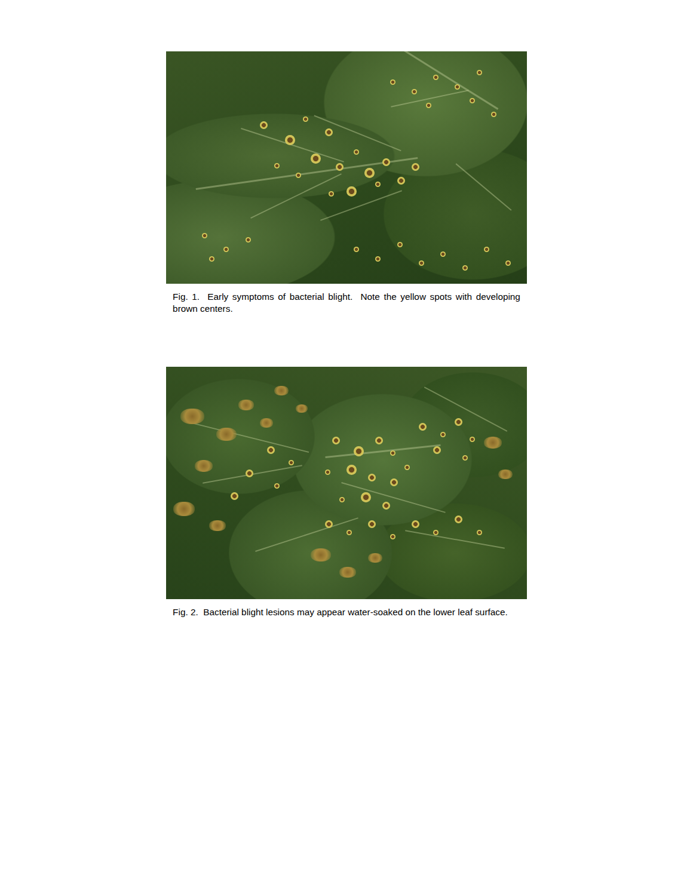Fig. 1. Early symptoms of bacterial blight. Note the yellow spots with developing brown centers.
Fig. 2. Bacterial blight lesions may appear water-soaked on the lower leaf surface.